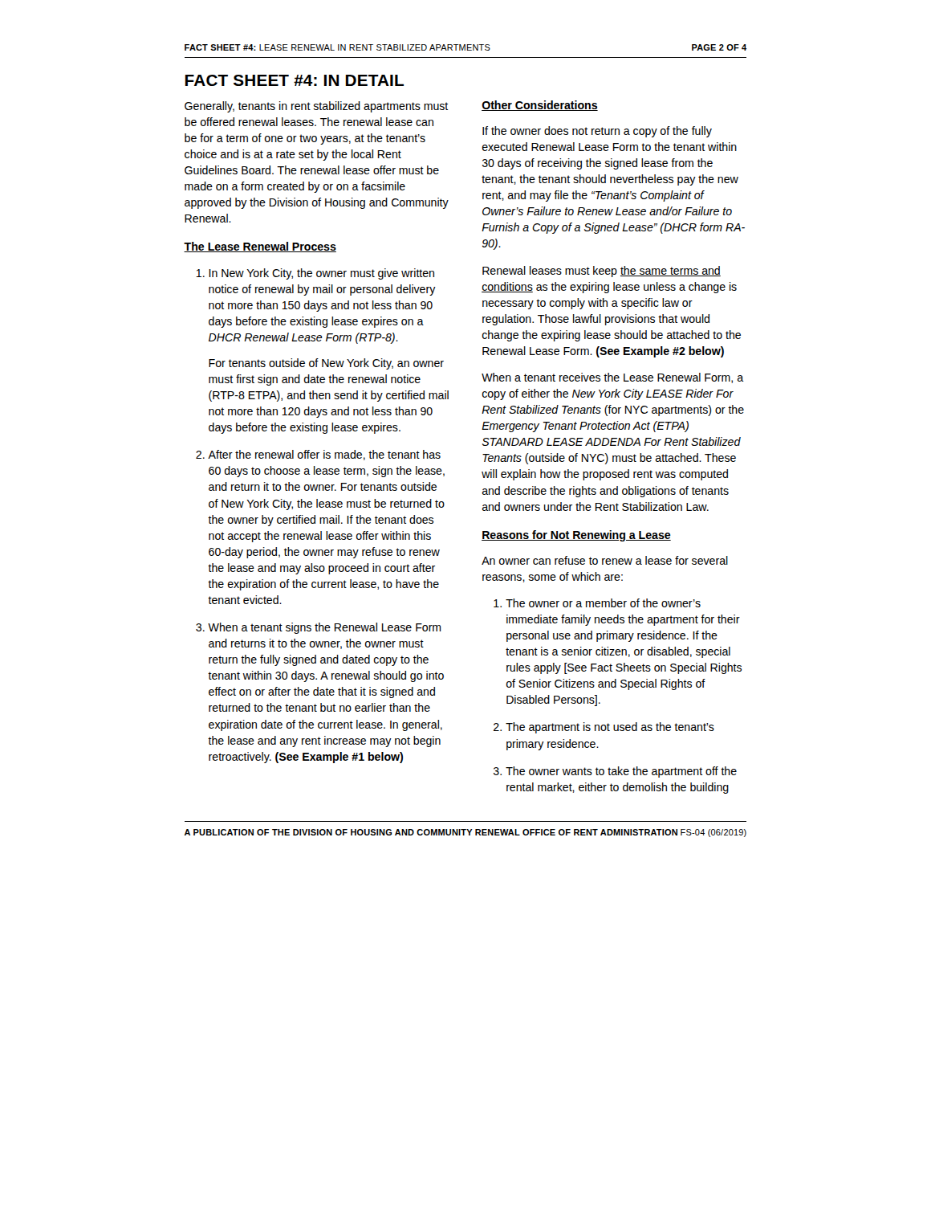Fact Sheet #4: Lease Renewal in Rent Stabilized Apartments
Page 2 of 4
Fact Sheet #4: In Detail
Generally, tenants in rent stabilized apartments must be offered renewal leases. The renewal lease can be for a term of one or two years, at the tenant’s choice and is at a rate set by the local Rent Guidelines Board. The renewal lease offer must be made on a form created by or on a facsimile approved by the Division of Housing and Community Renewal.
The Lease Renewal Process
In New York City, the owner must give written notice of renewal by mail or personal delivery not more than 150 days and not less than 90 days before the existing lease expires on a DHCR Renewal Lease Form (RTP-8).
For tenants outside of New York City, an owner must first sign and date the renewal notice (RTP-8 ETPA), and then send it by certified mail not more than 120 days and not less than 90 days before the existing lease expires.
After the renewal offer is made, the tenant has 60 days to choose a lease term, sign the lease, and return it to the owner. For tenants outside of New York City, the lease must be returned to the owner by certified mail. If the tenant does not accept the renewal lease offer within this 60-day period, the owner may refuse to renew the lease and may also proceed in court after the expiration of the current lease, to have the tenant evicted.
When a tenant signs the Renewal Lease Form and returns it to the owner, the owner must return the fully signed and dated copy to the tenant within 30 days. A renewal should go into effect on or after the date that it is signed and returned to the tenant but no earlier than the expiration date of the current lease. In general, the lease and any rent increase may not begin retroactively. (See Example #1 below)
Other Considerations
If the owner does not return a copy of the fully executed Renewal Lease Form to the tenant within 30 days of receiving the signed lease from the tenant, the tenant should nevertheless pay the new rent, and may file the “Tenant’s Complaint of Owner’s Failure to Renew Lease and/or Failure to Furnish a Copy of a Signed Lease” (DHCR form RA-90).
Renewal leases must keep the same terms and conditions as the expiring lease unless a change is necessary to comply with a specific law or regulation. Those lawful provisions that would change the expiring lease should be attached to the Renewal Lease Form. (See Example #2 below)
When a tenant receives the Lease Renewal Form, a copy of either the New York City LEASE Rider For Rent Stabilized Tenants (for NYC apartments) or the Emergency Tenant Protection Act (ETPA) STANDARD LEASE ADDENDA For Rent Stabilized Tenants (outside of NYC) must be attached. These will explain how the proposed rent was computed and describe the rights and obligations of tenants and owners under the Rent Stabilization Law.
Reasons for Not Renewing a Lease
An owner can refuse to renew a lease for several reasons, some of which are:
The owner or a member of the owner’s immediate family needs the apartment for their personal use and primary residence. If the tenant is a senior citizen, or disabled, special rules apply [See Fact Sheets on Special Rights of Senior Citizens and Special Rights of Disabled Persons].
The apartment is not used as the tenant’s primary residence.
The owner wants to take the apartment off the rental market, either to demolish the building
A Publication of the Division of Housing and Community Renewal Office of Rent Administration
FS-04 (06/2019)